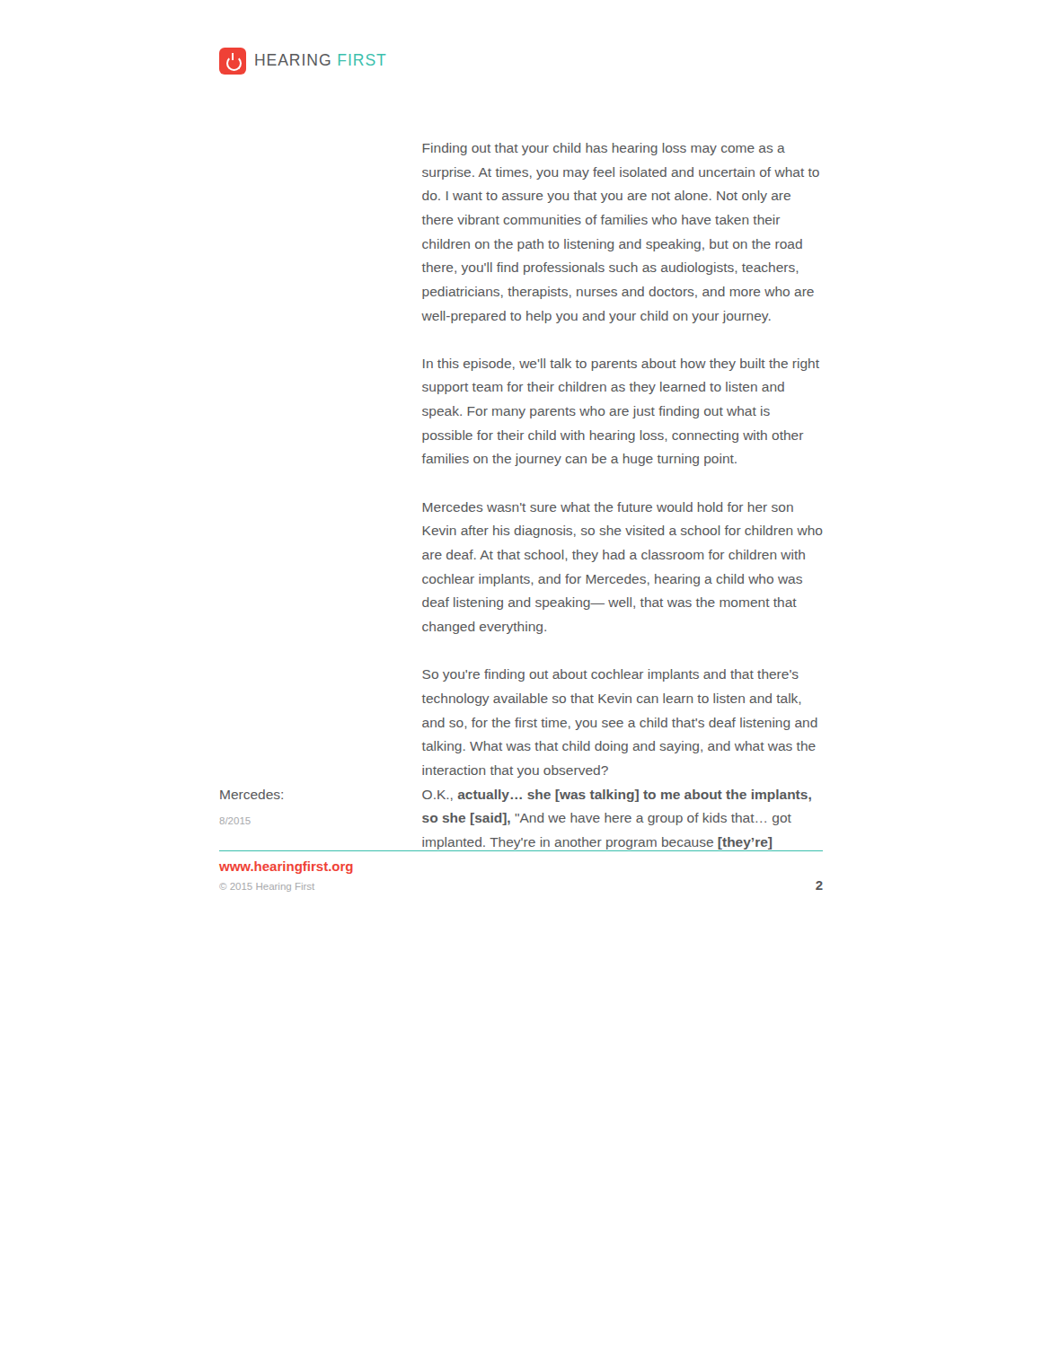HEARING FIRST
Finding out that your child has hearing loss may come as a surprise. At times, you may feel isolated and uncertain of what to do. I want to assure you that you are not alone. Not only are there vibrant communities of families who have taken their children on the path to listening and speaking, but on the road there, you'll find professionals such as audiologists, teachers, pediatricians, therapists, nurses and doctors, and more who are well-prepared to help you and your child on your journey.
In this episode, we'll talk to parents about how they built the right support team for their children as they learned to listen and speak. For many parents who are just finding out what is possible for their child with hearing loss, connecting with other families on the journey can be a huge turning point.
Mercedes wasn't sure what the future would hold for her son Kevin after his diagnosis, so she visited a school for children who are deaf. At that school, they had a classroom for children with cochlear implants, and for Mercedes, hearing a child who was deaf listening and speaking— well, that was the moment that changed everything.
So you're finding out about cochlear implants and that there's technology available so that Kevin can learn to listen and talk, and so, for the first time, you see a child that's deaf listening and talking. What was that child doing and saying, and what was the interaction that you observed?
Mercedes:
O.K., actually… she [was talking] to me about the implants, so she [said], "And we have here a group of kids that… got implanted. They're in another program because [they’re]
8/2015
www.hearingfirst.org © 2015 Hearing First
2